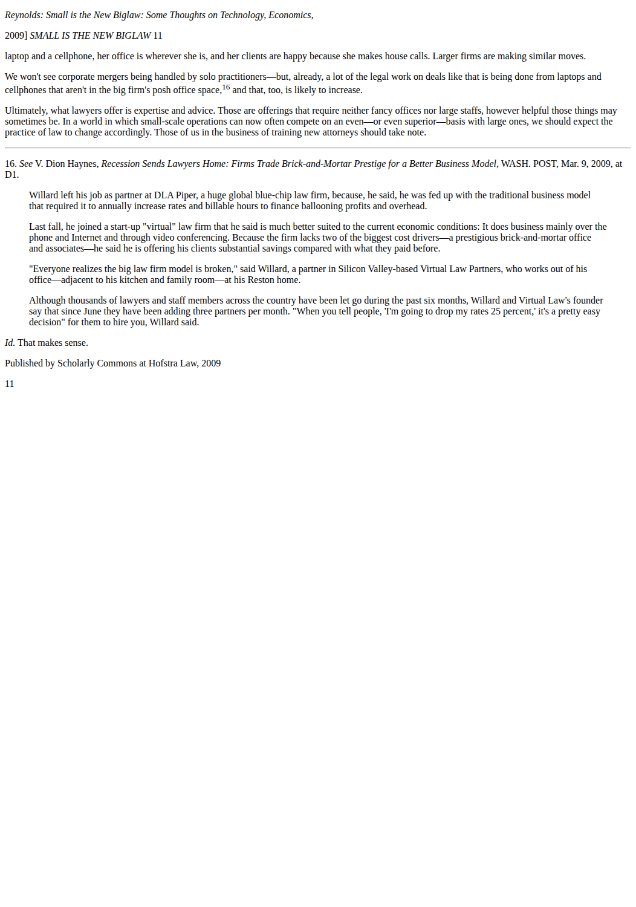Reynolds: Small is the New Biglaw: Some Thoughts on Technology, Economics,
2009] SMALL IS THE NEW BIGLAW 11
laptop and a cellphone, her office is wherever she is, and her clients are happy because she makes house calls. Larger firms are making similar moves.
We won't see corporate mergers being handled by solo practitioners—but, already, a lot of the legal work on deals like that is being done from laptops and cellphones that aren't in the big firm's posh office space,16 and that, too, is likely to increase.
Ultimately, what lawyers offer is expertise and advice. Those are offerings that require neither fancy offices nor large staffs, however helpful those things may sometimes be. In a world in which small-scale operations can now often compete on an even—or even superior—basis with large ones, we should expect the practice of law to change accordingly. Those of us in the business of training new attorneys should take note.
16. See V. Dion Haynes, Recession Sends Lawyers Home: Firms Trade Brick-and-Mortar Prestige for a Better Business Model, WASH. POST, Mar. 9, 2009, at D1.
Willard left his job as partner at DLA Piper, a huge global blue-chip law firm, because, he said, he was fed up with the traditional business model that required it to annually increase rates and billable hours to finance ballooning profits and overhead.
Last fall, he joined a start-up "virtual" law firm that he said is much better suited to the current economic conditions: It does business mainly over the phone and Internet and through video conferencing. Because the firm lacks two of the biggest cost drivers—a prestigious brick-and-mortar office and associates—he said he is offering his clients substantial savings compared with what they paid before.
"Everyone realizes the big law firm model is broken," said Willard, a partner in Silicon Valley-based Virtual Law Partners, who works out of his office—adjacent to his kitchen and family room—at his Reston home.
Although thousands of lawyers and staff members across the country have been let go during the past six months, Willard and Virtual Law's founder say that since June they have been adding three partners per month. "When you tell people, 'I'm going to drop my rates 25 percent,' it's a pretty easy decision" for them to hire you, Willard said.
Id. That makes sense.
Published by Scholarly Commons at Hofstra Law, 2009
11